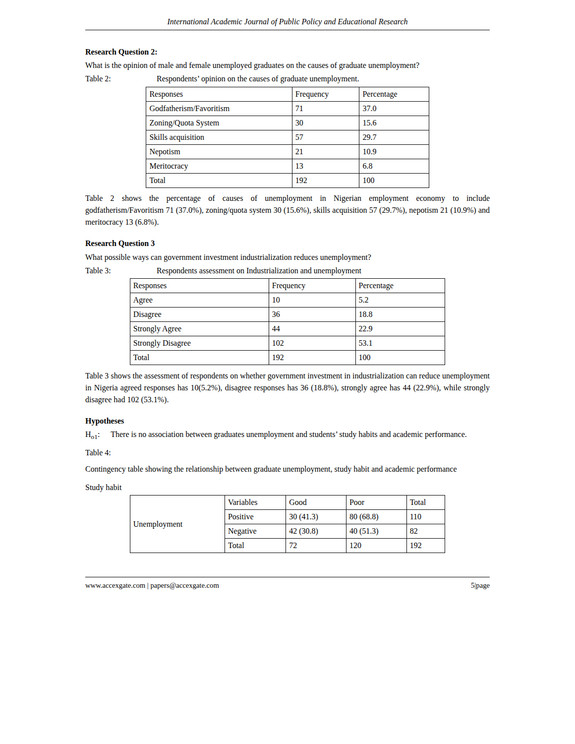International Academic Journal of Public Policy and Educational Research
Research Question 2:
What is the opinion of male and female unemployed graduates on the causes of graduate unemployment?
Table 2: Respondents’ opinion on the causes of graduate unemployment.
| Responses | Frequency | Percentage |
| Godfatherism/Favoritism | 71 | 37.0 |
| Zoning/Quota System | 30 | 15.6 |
| Skills acquisition | 57 | 29.7 |
| Nepotism | 21 | 10.9 |
| Meritocracy | 13 | 6.8 |
| Total | 192 | 100 |
Table 2 shows the percentage of causes of unemployment in Nigerian employment economy to include godfatherism/Favoritism 71 (37.0%), zoning/quota system 30 (15.6%), skills acquisition 57 (29.7%), nepotism 21 (10.9%) and meritocracy 13 (6.8%).
Research Question 3
What possible ways can government investment industrialization reduces unemployment?
Table 3: Respondents assessment on Industrialization and unemployment
| Responses | Frequency | Percentage |
| Agree | 10 | 5.2 |
| Disagree | 36 | 18.8 |
| Strongly Agree | 44 | 22.9 |
| Strongly Disagree | 102 | 53.1 |
| Total | 192 | 100 |
Table 3 shows the assessment of respondents on whether government investment in industrialization can reduce unemployment in Nigeria agreed responses has 10(5.2%), disagree responses has 36 (18.8%), strongly agree has 44 (22.9%), while strongly disagree had 102 (53.1%).
Hypotheses
Ho1: There is no association between graduates unemployment and students’ study habits and academic performance.
Table 4:
Contingency table showing the relationship between graduate unemployment, study habit and academic performance
Study habit
| Unemployment | Variables | Good | Poor | Total |
| Positive | 30 (41.3) | 80 (68.8) | 110 |
| Negative | 42 (30.8) | 40 (51.3) | 82 |
| Total | 72 | 120 | 192 |
www.accexgate.com | papers@accexgate.com 5|page